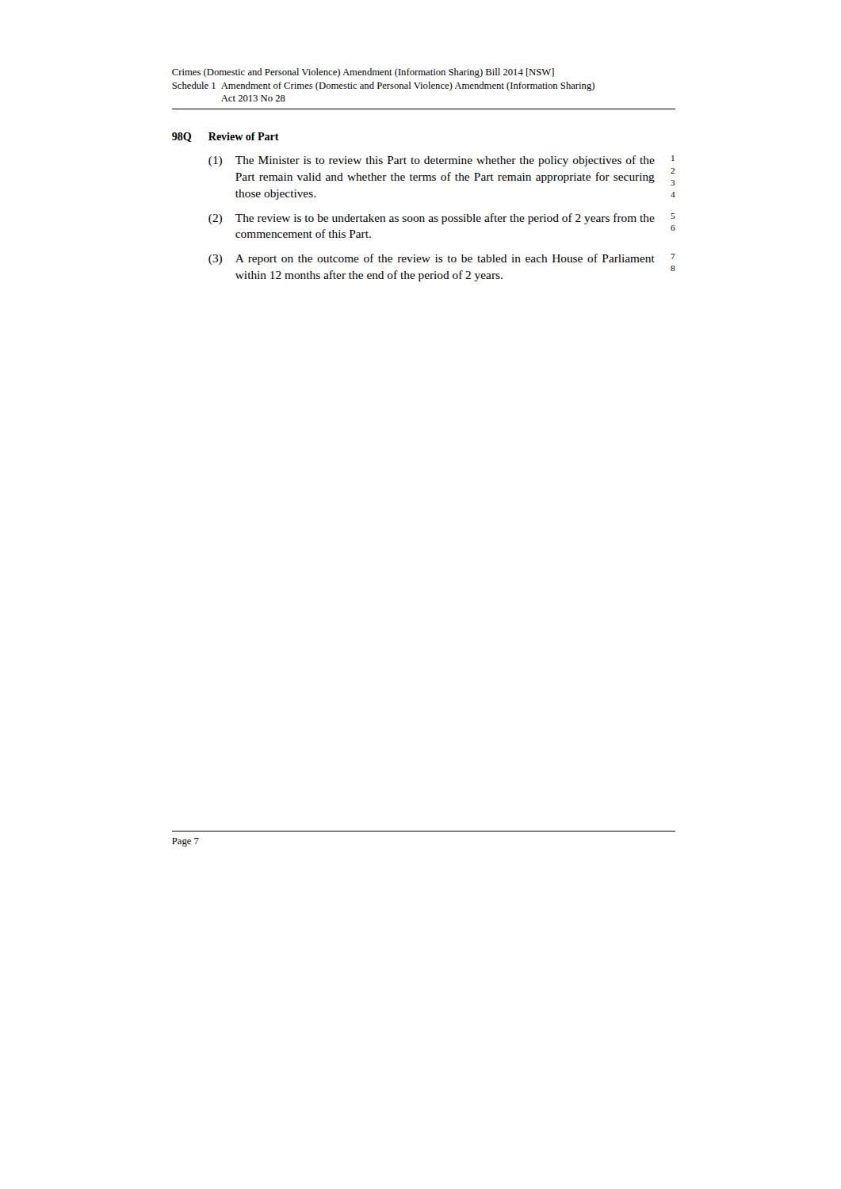Crimes (Domestic and Personal Violence) Amendment (Information Sharing) Bill 2014 [NSW]
Schedule 1 Amendment of Crimes (Domestic and Personal Violence) Amendment (Information Sharing)
Act 2013 No 28
98Q
Review of Part
(1)
The Minister is to review this Part to determine whether the policy objectives of the Part remain valid and whether the terms of the Part remain appropriate for securing those objectives.
1
2
3
4
(2)
The review is to be undertaken as soon as possible after the period of 2 years from the commencement of this Part.
5
6
(3)
A report on the outcome of the review is to be tabled in each House of Parliament within 12 months after the end of the period of 2 years.
7
8
Page 7